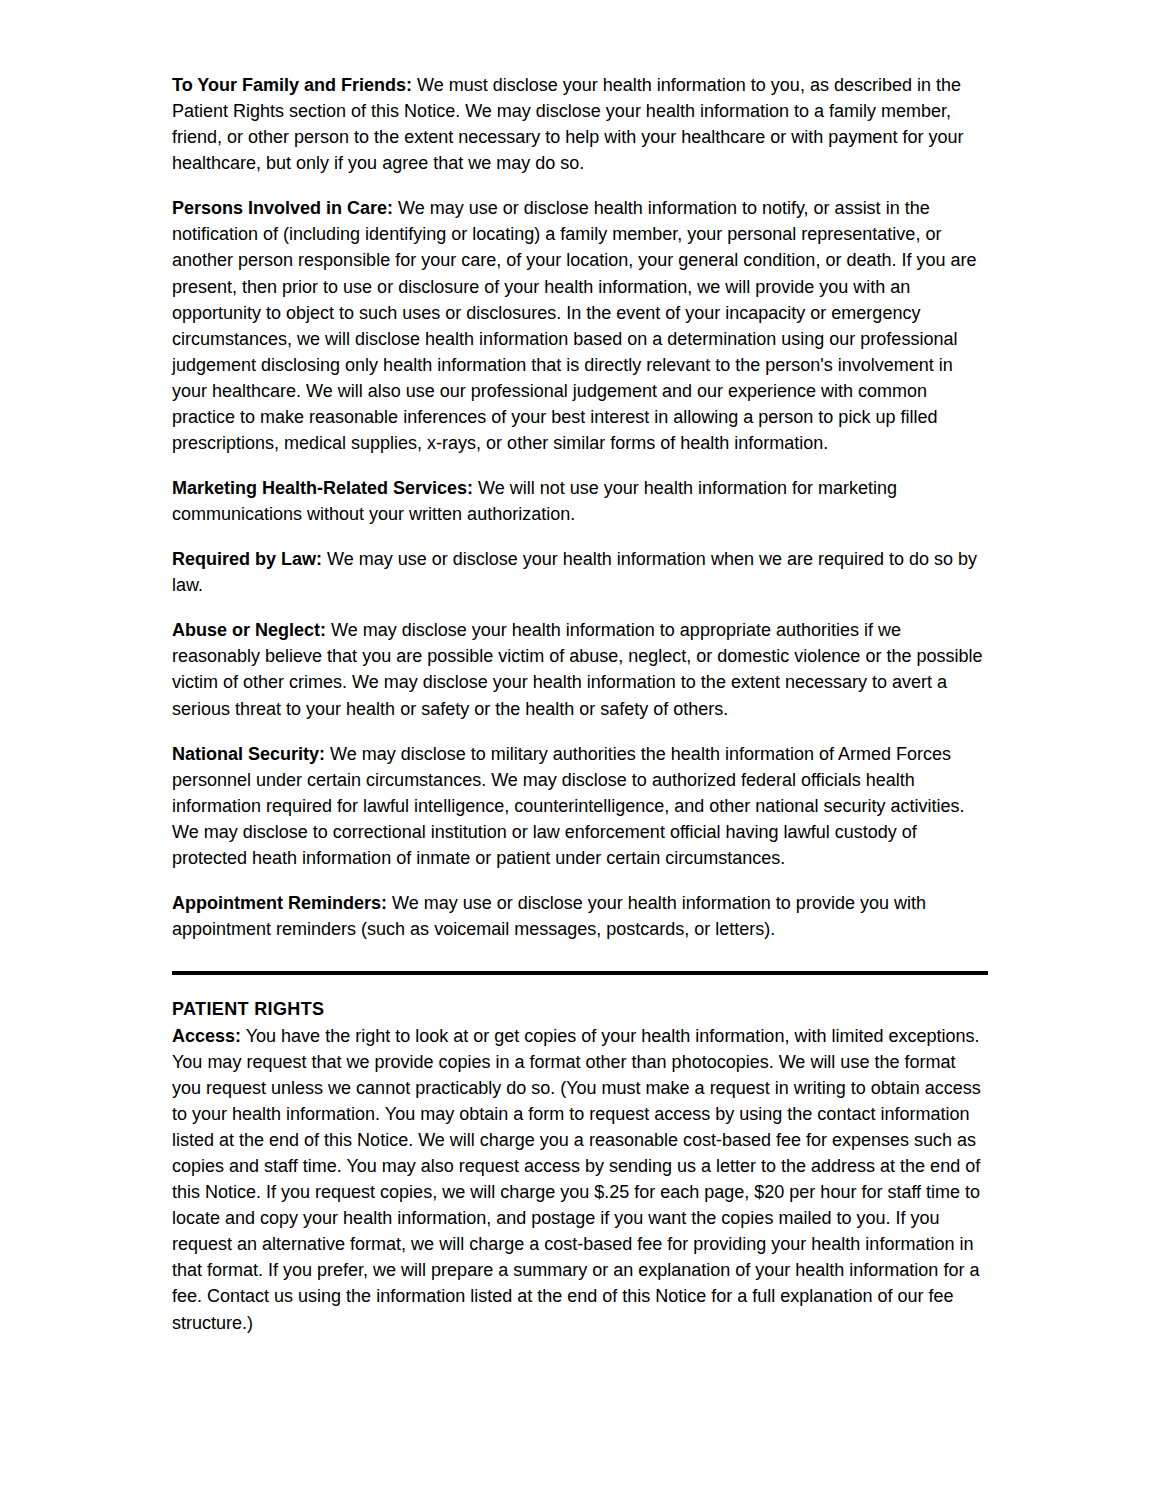To Your Family and Friends: We must disclose your health information to you, as described in the Patient Rights section of this Notice. We may disclose your health information to a family member, friend, or other person to the extent necessary to help with your healthcare or with payment for your healthcare, but only if you agree that we may do so.
Persons Involved in Care: We may use or disclose health information to notify, or assist in the notification of (including identifying or locating) a family member, your personal representative, or another person responsible for your care, of your location, your general condition, or death. If you are present, then prior to use or disclosure of your health information, we will provide you with an opportunity to object to such uses or disclosures. In the event of your incapacity or emergency circumstances, we will disclose health information based on a determination using our professional judgement disclosing only health information that is directly relevant to the person's involvement in your healthcare. We will also use our professional judgement and our experience with common practice to make reasonable inferences of your best interest in allowing a person to pick up filled prescriptions, medical supplies, x-rays, or other similar forms of health information.
Marketing Health-Related Services: We will not use your health information for marketing communications without your written authorization.
Required by Law: We may use or disclose your health information when we are required to do so by law.
Abuse or Neglect: We may disclose your health information to appropriate authorities if we reasonably believe that you are possible victim of abuse, neglect, or domestic violence or the possible victim of other crimes. We may disclose your health information to the extent necessary to avert a serious threat to your health or safety or the health or safety of others.
National Security: We may disclose to military authorities the health information of Armed Forces personnel under certain circumstances. We may disclose to authorized federal officials health information required for lawful intelligence, counterintelligence, and other national security activities. We may disclose to correctional institution or law enforcement official having lawful custody of protected heath information of inmate or patient under certain circumstances.
Appointment Reminders: We may use or disclose your health information to provide you with appointment reminders (such as voicemail messages, postcards, or letters).
PATIENT RIGHTS
Access: You have the right to look at or get copies of your health information, with limited exceptions. You may request that we provide copies in a format other than photocopies. We will use the format you request unless we cannot practicably do so. (You must make a request in writing to obtain access to your health information. You may obtain a form to request access by using the contact information listed at the end of this Notice. We will charge you a reasonable cost-based fee for expenses such as copies and staff time. You may also request access by sending us a letter to the address at the end of this Notice. If you request copies, we will charge you $.25 for each page, $20 per hour for staff time to locate and copy your health information, and postage if you want the copies mailed to you. If you request an alternative format, we will charge a cost-based fee for providing your health information in that format. If you prefer, we will prepare a summary or an explanation of your health information for a fee. Contact us using the information listed at the end of this Notice for a full explanation of our fee structure.)